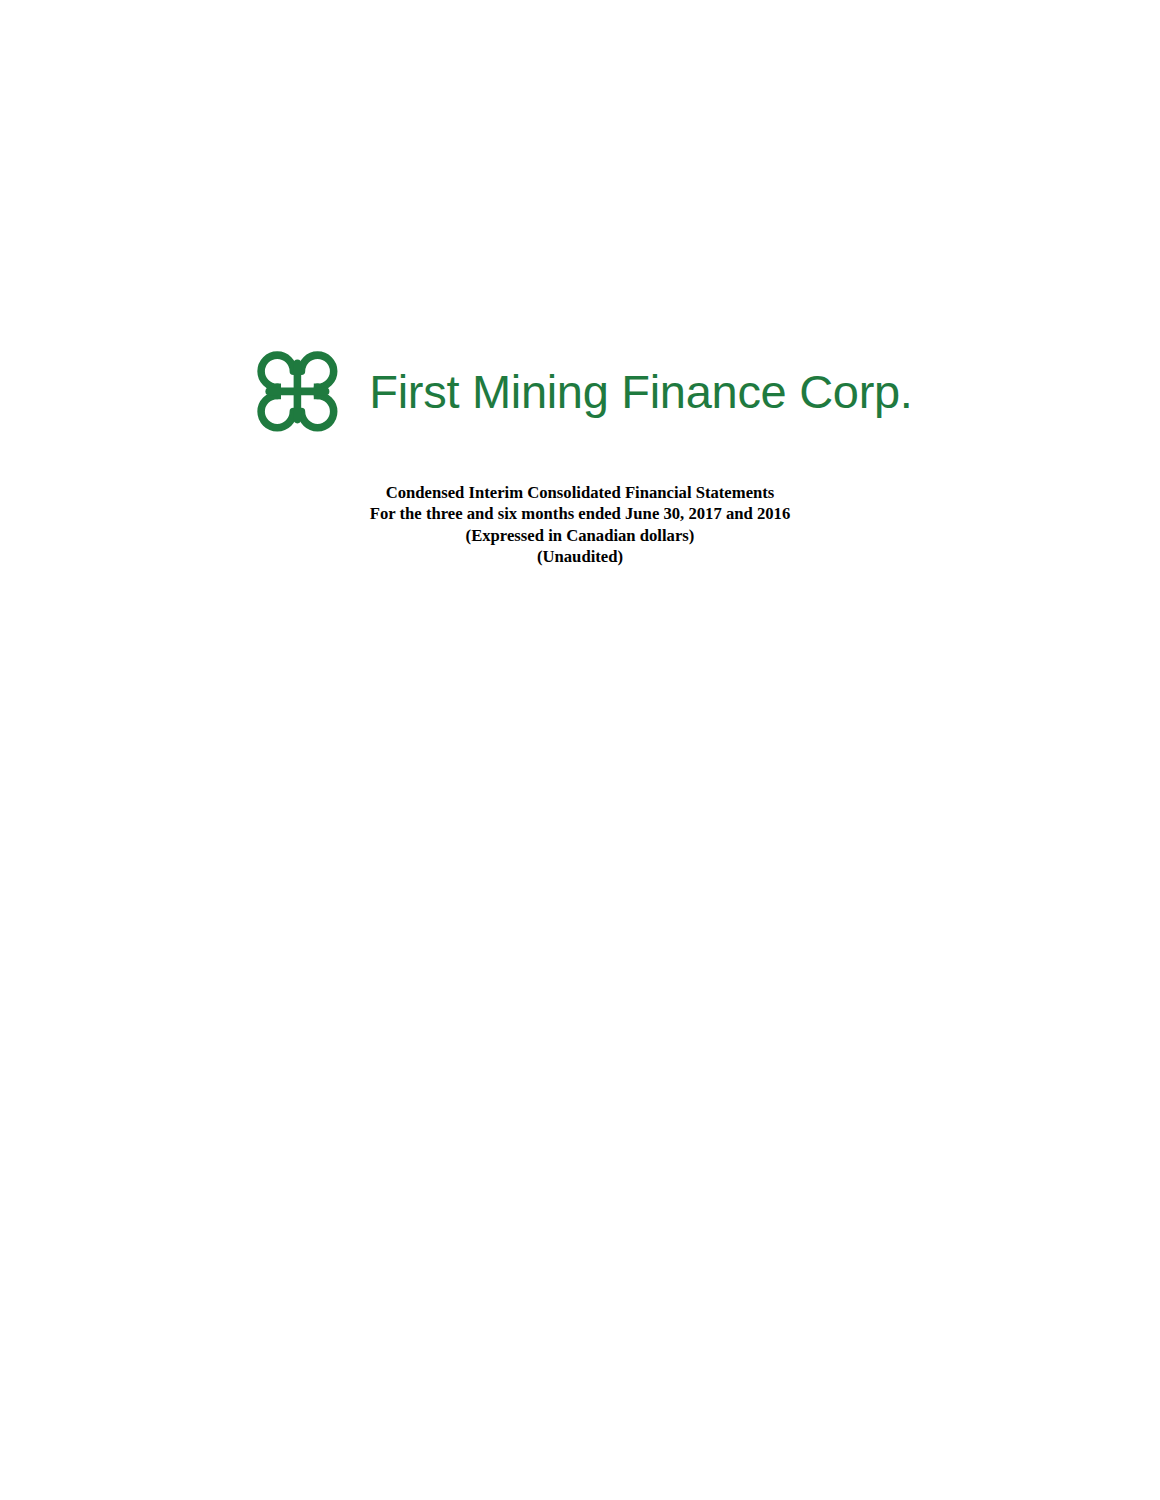First Mining Finance Corp.
Condensed Interim Consolidated Financial Statements
For the three and six months ended June 30, 2017 and 2016
(Expressed in Canadian dollars)
(Unaudited)